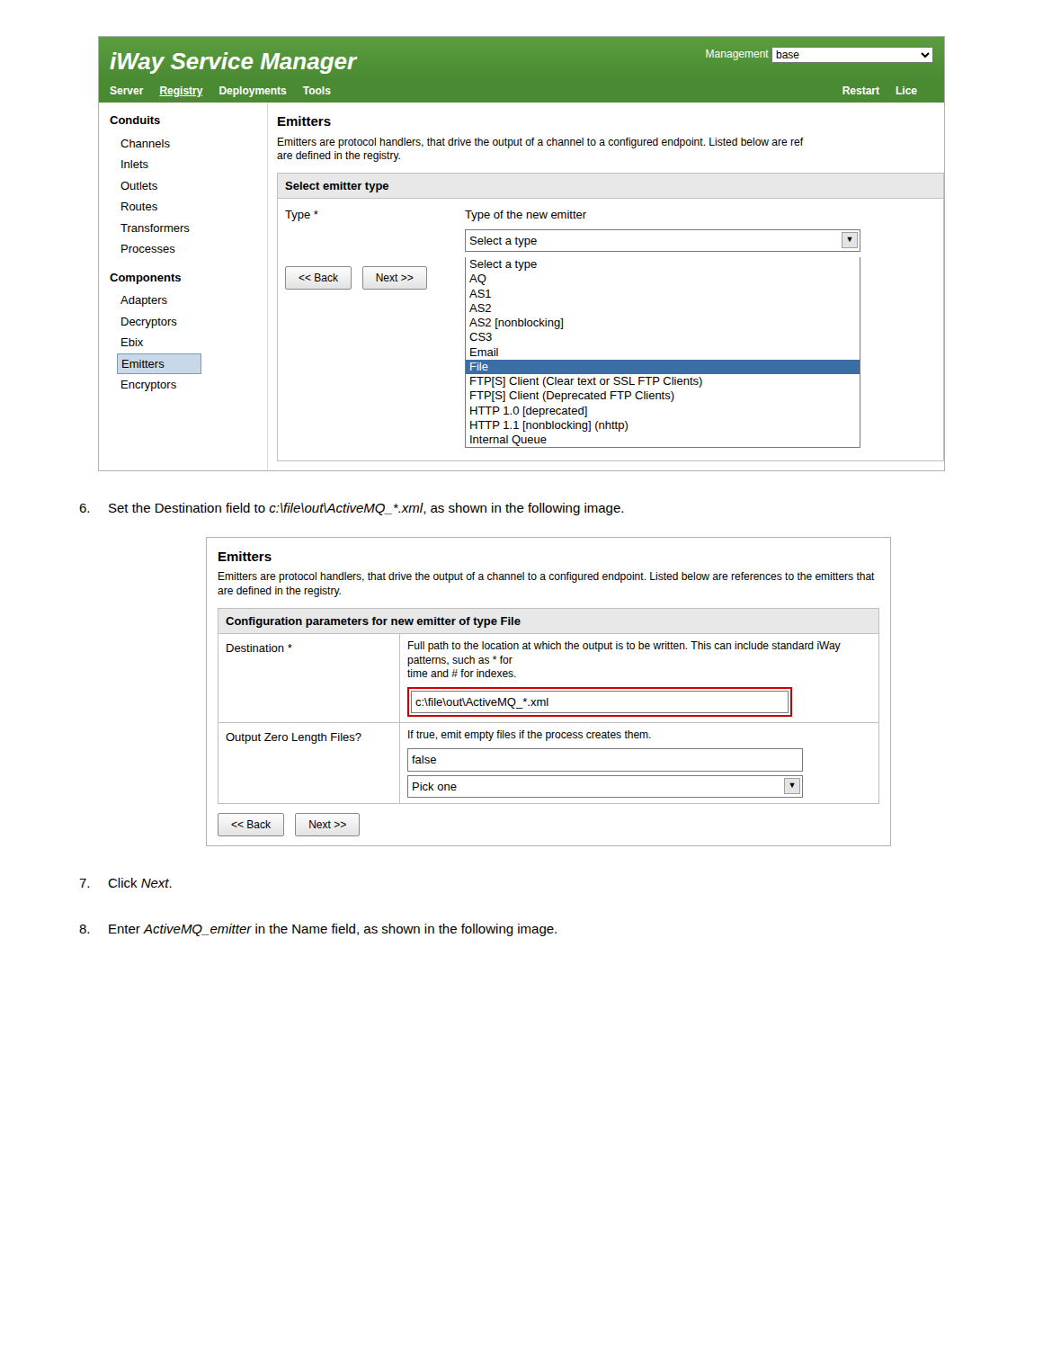iWay Service Manager Management base
Server Registry Deployments Tools Restart Lice
Conduits
Channels
Inlets
Outlets
Routes
Transformers
Processes
Components
Adapters
Decryptors
Ebix
Emitters
Encryptors
Emitters
Emitters are protocol handlers, that drive the output of a channel to a configured endpoint. Listed below are ref
are defined in the registry.
Select emitter type
Type *
Type of the new emitter
Select a type▼
<< Back Next >>
Select a type
AQ
AS1
AS2
AS2 [nonblocking]
CS3
Email
File
FTP[S] Client (Clear text or SSL FTP Clients)
FTP[S] Client (Deprecated FTP Clients)
HTTP 1.0 [deprecated]
HTTP 1.1 [nonblocking] (nhttp)
Internal Queue
Set the Destination field to c:\file\out\ActiveMQ_*.xml, as shown in the following image.
Emitters
Emitters are protocol handlers, that drive the output of a channel to a configured endpoint. Listed below are references to the emitters that
are defined in the registry.
| Configuration parameters for new emitter of type File |
| --- |
| Destination * | Full path to the location at which the output is to be written. This can include standard iWay patterns, such as * for time and # for indexes. c:\file\out\ActiveMQ_*.xml |
| Output Zero Length Files? | If true, emit empty files if the process creates them. false Pick one ▼ |
<< Back Next >>
Click Next.
Enter ActiveMQ_emitter in the Name field, as shown in the following image.